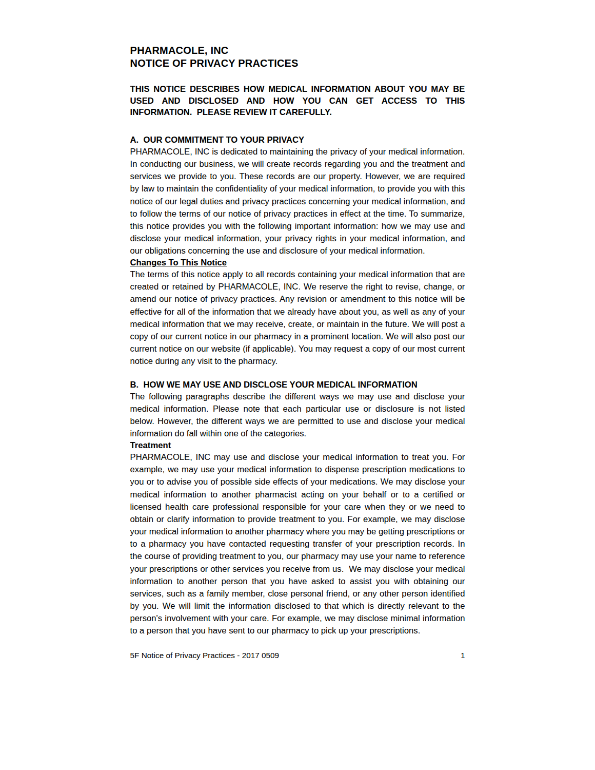PHARMACOLE, INC
NOTICE OF PRIVACY PRACTICES
THIS NOTICE DESCRIBES HOW MEDICAL INFORMATION ABOUT YOU MAY BE USED AND DISCLOSED AND HOW YOU CAN GET ACCESS TO THIS INFORMATION. PLEASE REVIEW IT CAREFULLY.
A. OUR COMMITMENT TO YOUR PRIVACY
PHARMACOLE, INC is dedicated to maintaining the privacy of your medical information. In conducting our business, we will create records regarding you and the treatment and services we provide to you. These records are our property. However, we are required by law to maintain the confidentiality of your medical information, to provide you with this notice of our legal duties and privacy practices concerning your medical information, and to follow the terms of our notice of privacy practices in effect at the time. To summarize, this notice provides you with the following important information: how we may use and disclose your medical information, your privacy rights in your medical information, and our obligations concerning the use and disclosure of your medical information.
Changes To This Notice
The terms of this notice apply to all records containing your medical information that are created or retained by PHARMACOLE, INC. We reserve the right to revise, change, or amend our notice of privacy practices. Any revision or amendment to this notice will be effective for all of the information that we already have about you, as well as any of your medical information that we may receive, create, or maintain in the future. We will post a copy of our current notice in our pharmacy in a prominent location. We will also post our current notice on our website (if applicable). You may request a copy of our most current notice during any visit to the pharmacy.
B. HOW WE MAY USE AND DISCLOSE YOUR MEDICAL INFORMATION
The following paragraphs describe the different ways we may use and disclose your medical information. Please note that each particular use or disclosure is not listed below. However, the different ways we are permitted to use and disclose your medical information do fall within one of the categories.
Treatment
PHARMACOLE, INC may use and disclose your medical information to treat you. For example, we may use your medical information to dispense prescription medications to you or to advise you of possible side effects of your medications. We may disclose your medical information to another pharmacist acting on your behalf or to a certified or licensed health care professional responsible for your care when they or we need to obtain or clarify information to provide treatment to you. For example, we may disclose your medical information to another pharmacy where you may be getting prescriptions or to a pharmacy you have contacted requesting transfer of your prescription records. In the course of providing treatment to you, our pharmacy may use your name to reference your prescriptions or other services you receive from us. We may disclose your medical information to another person that you have asked to assist you with obtaining our services, such as a family member, close personal friend, or any other person identified by you. We will limit the information disclosed to that which is directly relevant to the person's involvement with your care. For example, we may disclose minimal information to a person that you have sent to our pharmacy to pick up your prescriptions.
5F Notice of Privacy Practices - 2017 0509 1